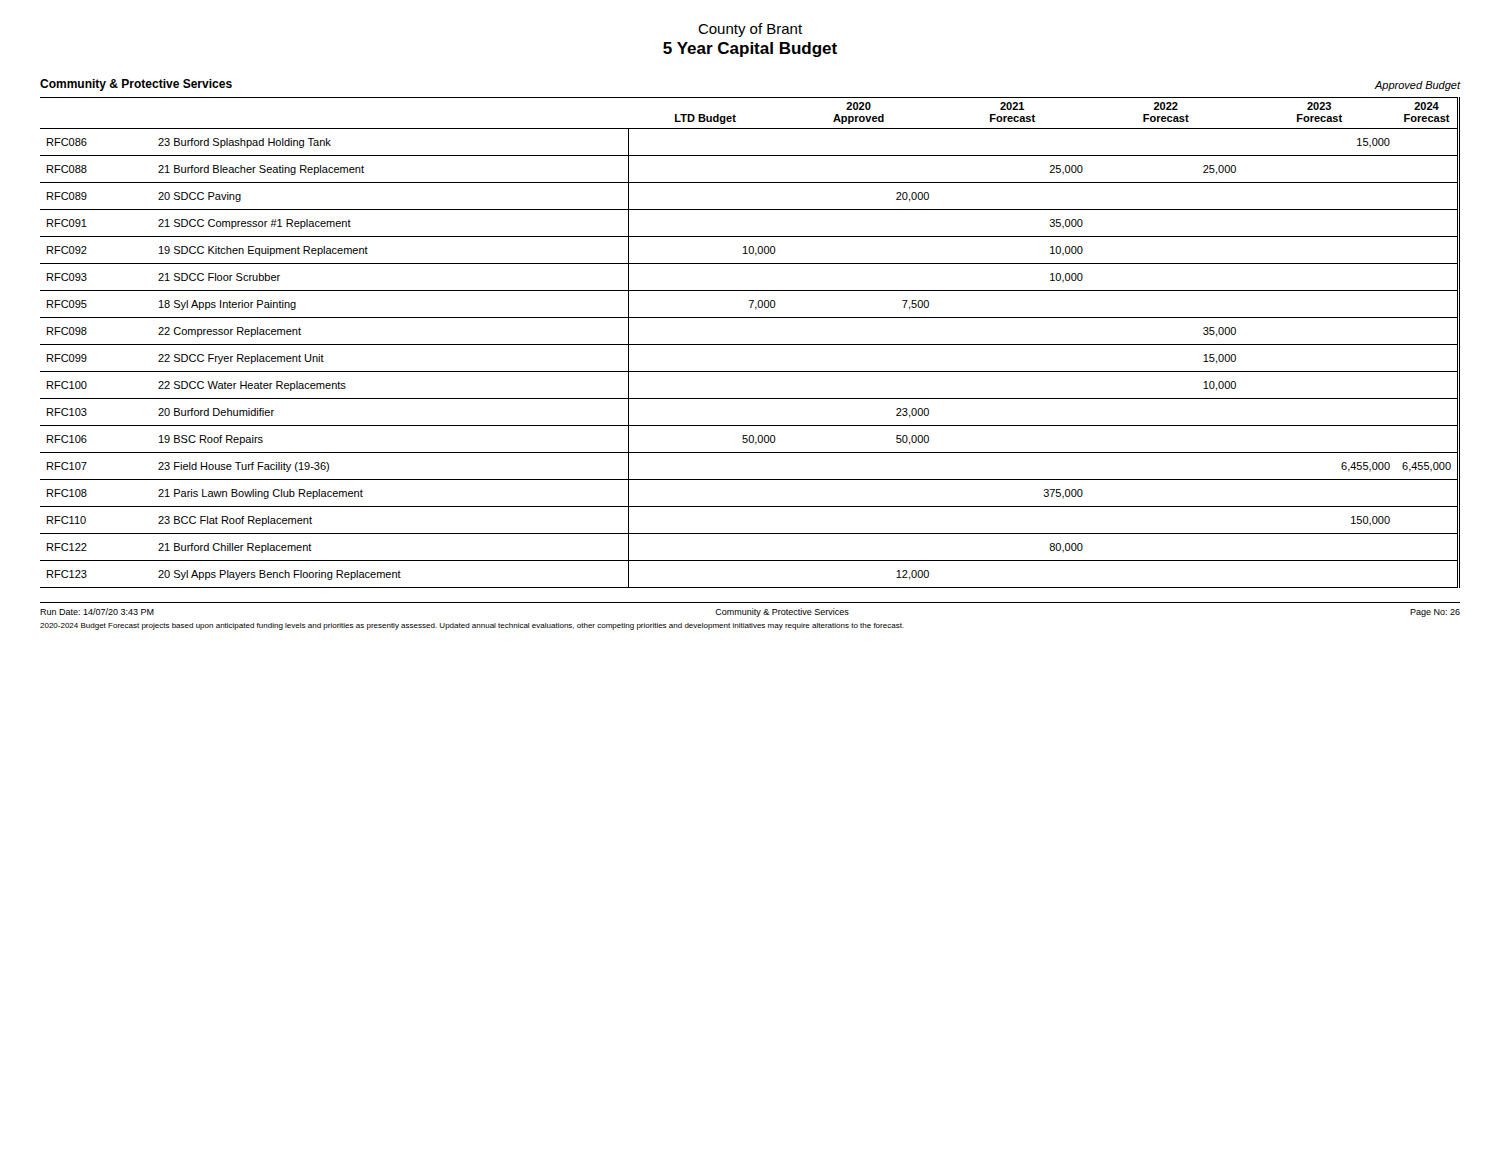County of Brant
5 Year Capital Budget
Community & Protective Services
Approved Budget
| | | | 2020 | 2021 | 2022 | 2023 | 2024 |
| --- | --- | --- | --- | --- | --- | --- | --- |
| | | LTD Budget | Approved | Forecast | Forecast | Forecast | Forecast |
| RFC086 | 23 Burford Splashpad Holding Tank | | | | | 15,000 | |
| RFC088 | 21 Burford Bleacher Seating Replacement | | | 25,000 | 25,000 | | |
| RFC089 | 20 SDCC Paving | | 20,000 | | | | |
| RFC091 | 21 SDCC Compressor #1 Replacement | | | 35,000 | | | |
| RFC092 | 19 SDCC Kitchen Equipment Replacement | 10,000 | | 10,000 | | | |
| RFC093 | 21 SDCC Floor Scrubber | | | 10,000 | | | |
| RFC095 | 18 Syl Apps Interior Painting | 7,000 | 7,500 | | | | |
| RFC098 | 22 Compressor Replacement | | | | 35,000 | | |
| RFC099 | 22 SDCC Fryer Replacement Unit | | | | 15,000 | | |
| RFC100 | 22 SDCC Water Heater Replacements | | | | 10,000 | | |
| RFC103 | 20 Burford Dehumidifier | | 23,000 | | | | |
| RFC106 | 19 BSC Roof Repairs | 50,000 | 50,000 | | | | |
| RFC107 | 23 Field House Turf Facility (19-36) | | | | | 6,455,000 | 6,455,000 |
| RFC108 | 21 Paris Lawn Bowling Club Replacement | | | 375,000 | | | |
| RFC110 | 23 BCC Flat Roof Replacement | | | | | 150,000 | |
| RFC122 | 21 Burford Chiller Replacement | | | 80,000 | | | |
| RFC123 | 20 Syl Apps Players Bench Flooring Replacement | | 12,000 | | | | |
Run Date: 14/07/20 3:43 PM Community & Protective Services Page No: 26
2020-2024 Budget Forecast projects based upon anticipated funding levels and priorities as presently assessed. Updated annual technical evaluations, other competing priorities and development initiatives may require alterations to the forecast.